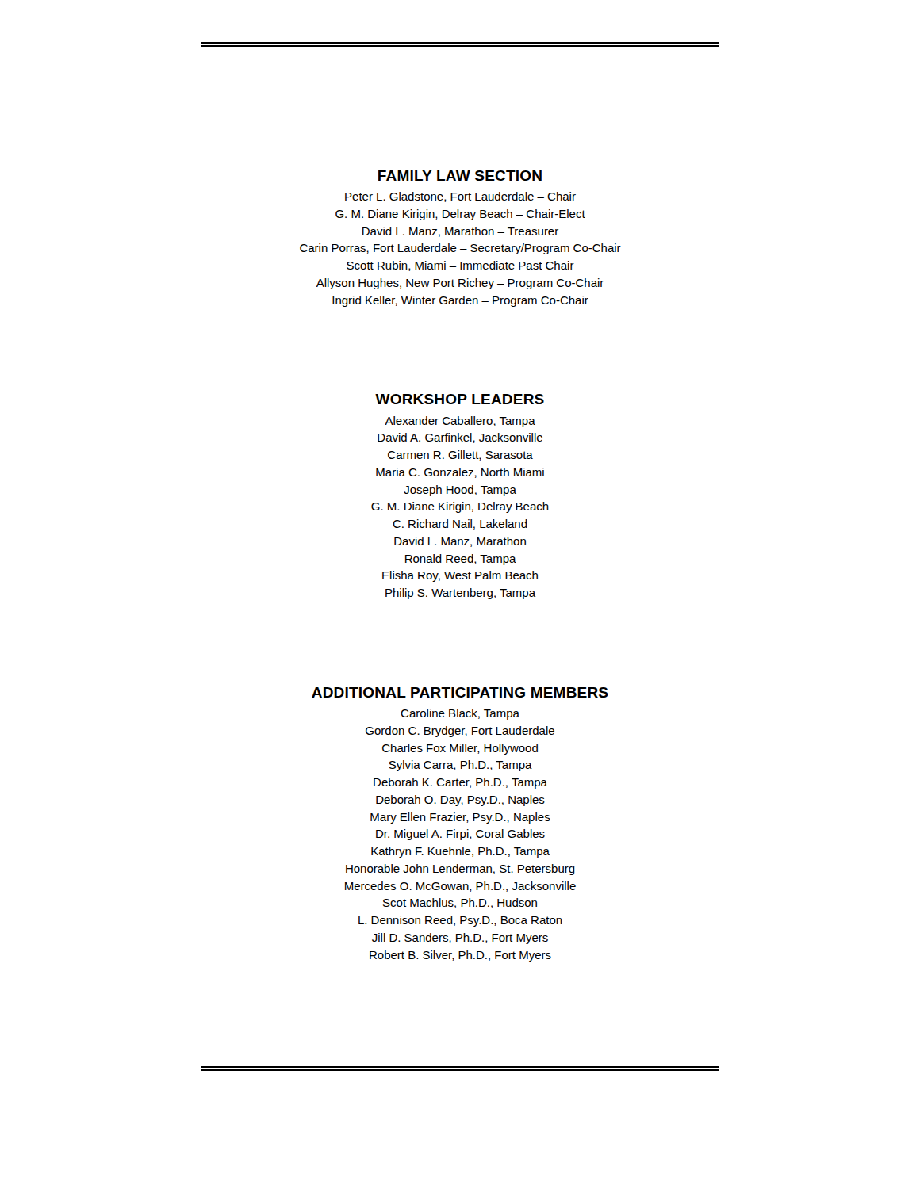FAMILY LAW SECTION
Peter L. Gladstone, Fort Lauderdale – Chair
G. M. Diane Kirigin, Delray Beach – Chair-Elect
David L. Manz, Marathon – Treasurer
Carin Porras, Fort Lauderdale – Secretary/Program Co-Chair
Scott Rubin, Miami – Immediate Past Chair
Allyson Hughes, New Port Richey – Program Co-Chair
Ingrid Keller, Winter Garden – Program Co-Chair
WORKSHOP LEADERS
Alexander Caballero, Tampa
David A. Garfinkel, Jacksonville
Carmen R. Gillett, Sarasota
Maria C. Gonzalez, North Miami
Joseph Hood, Tampa
G. M. Diane Kirigin, Delray Beach
C. Richard Nail, Lakeland
David L. Manz, Marathon
Ronald Reed, Tampa
Elisha Roy, West Palm Beach
Philip S. Wartenberg, Tampa
ADDITIONAL PARTICIPATING MEMBERS
Caroline Black, Tampa
Gordon C. Brydger, Fort Lauderdale
Charles Fox Miller, Hollywood
Sylvia Carra, Ph.D., Tampa
Deborah K. Carter, Ph.D., Tampa
Deborah O. Day, Psy.D., Naples
Mary Ellen Frazier, Psy.D., Naples
Dr. Miguel A. Firpi, Coral Gables
Kathryn F. Kuehnle, Ph.D., Tampa
Honorable John Lenderman, St. Petersburg
Mercedes O. McGowan, Ph.D., Jacksonville
Scot Machlus, Ph.D., Hudson
L. Dennison Reed, Psy.D., Boca Raton
Jill D. Sanders, Ph.D., Fort Myers
Robert B. Silver, Ph.D., Fort Myers